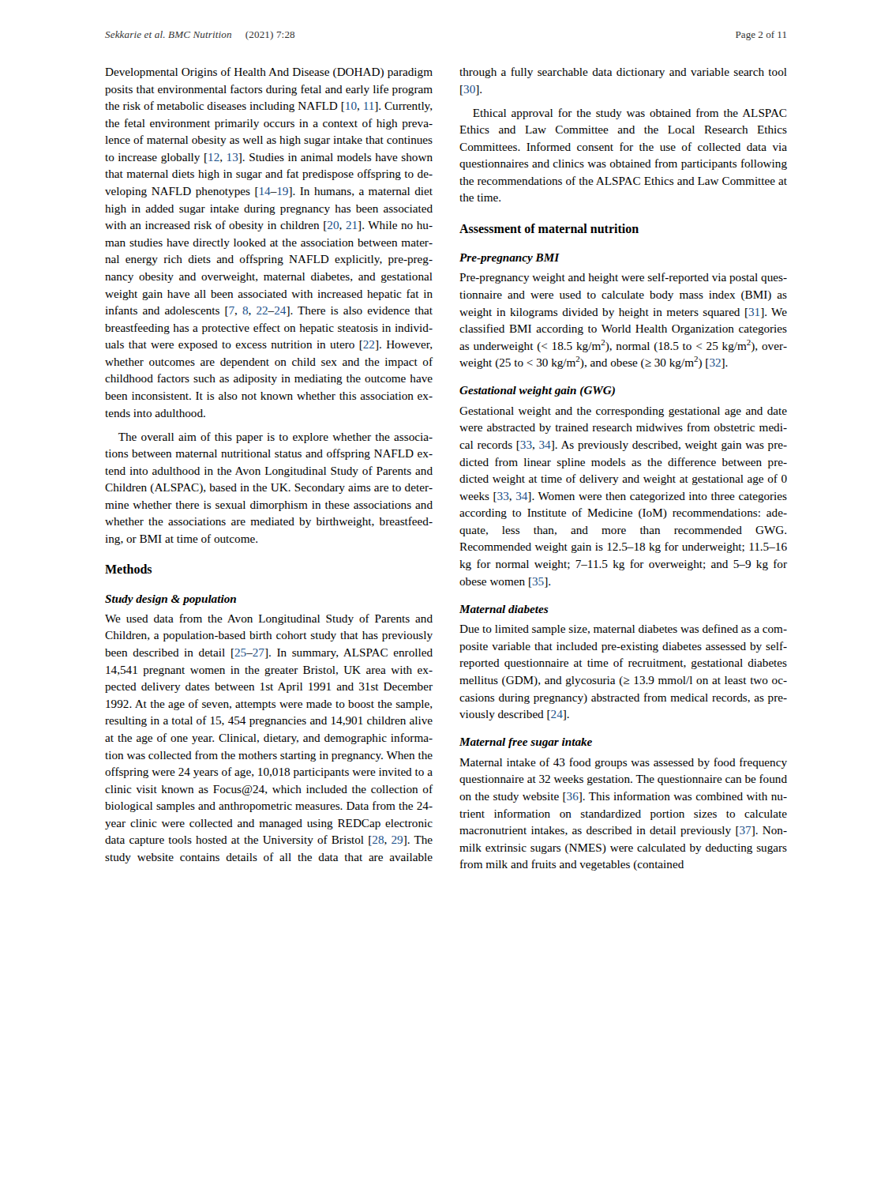Sekkarie et al. BMC Nutrition (2021) 7:28
Page 2 of 11
Developmental Origins of Health And Disease (DOHAD) paradigm posits that environmental factors during fetal and early life program the risk of metabolic diseases including NAFLD [10, 11]. Currently, the fetal environment primarily occurs in a context of high prevalence of maternal obesity as well as high sugar intake that continues to increase globally [12, 13]. Studies in animal models have shown that maternal diets high in sugar and fat predispose offspring to developing NAFLD phenotypes [14–19]. In humans, a maternal diet high in added sugar intake during pregnancy has been associated with an increased risk of obesity in children [20, 21]. While no human studies have directly looked at the association between maternal energy rich diets and offspring NAFLD explicitly, pre-pregnancy obesity and overweight, maternal diabetes, and gestational weight gain have all been associated with increased hepatic fat in infants and adolescents [7, 8, 22–24]. There is also evidence that breastfeeding has a protective effect on hepatic steatosis in individuals that were exposed to excess nutrition in utero [22]. However, whether outcomes are dependent on child sex and the impact of childhood factors such as adiposity in mediating the outcome have been inconsistent. It is also not known whether this association extends into adulthood.
The overall aim of this paper is to explore whether the associations between maternal nutritional status and offspring NAFLD extend into adulthood in the Avon Longitudinal Study of Parents and Children (ALSPAC), based in the UK. Secondary aims are to determine whether there is sexual dimorphism in these associations and whether the associations are mediated by birthweight, breastfeeding, or BMI at time of outcome.
Methods
Study design & population
We used data from the Avon Longitudinal Study of Parents and Children, a population-based birth cohort study that has previously been described in detail [25–27]. In summary, ALSPAC enrolled 14,541 pregnant women in the greater Bristol, UK area with expected delivery dates between 1st April 1991 and 31st December 1992. At the age of seven, attempts were made to boost the sample, resulting in a total of 15, 454 pregnancies and 14,901 children alive at the age of one year. Clinical, dietary, and demographic information was collected from the mothers starting in pregnancy. When the offspring were 24 years of age, 10,018 participants were invited to a clinic visit known as Focus@24, which included the collection of biological samples and anthropometric measures. Data from the 24-year clinic were collected and managed using REDCap electronic data capture tools hosted at the University of Bristol [28, 29]. The study website contains details of all the data that are available through a fully searchable data dictionary and variable search tool [30].
Ethical approval for the study was obtained from the ALSPAC Ethics and Law Committee and the Local Research Ethics Committees. Informed consent for the use of collected data via questionnaires and clinics was obtained from participants following the recommendations of the ALSPAC Ethics and Law Committee at the time.
Assessment of maternal nutrition
Pre-pregnancy BMI
Pre-pregnancy weight and height were self-reported via postal questionnaire and were used to calculate body mass index (BMI) as weight in kilograms divided by height in meters squared [31]. We classified BMI according to World Health Organization categories as underweight (< 18.5 kg/m2), normal (18.5 to < 25 kg/m2), overweight (25 to < 30 kg/m2), and obese (≥ 30 kg/m2) [32].
Gestational weight gain (GWG)
Gestational weight and the corresponding gestational age and date were abstracted by trained research midwives from obstetric medical records [33, 34]. As previously described, weight gain was predicted from linear spline models as the difference between predicted weight at time of delivery and weight at gestational age of 0 weeks [33, 34]. Women were then categorized into three categories according to Institute of Medicine (IoM) recommendations: adequate, less than, and more than recommended GWG. Recommended weight gain is 12.5–18 kg for underweight; 11.5–16 kg for normal weight; 7–11.5 kg for overweight; and 5–9 kg for obese women [35].
Maternal diabetes
Due to limited sample size, maternal diabetes was defined as a composite variable that included pre-existing diabetes assessed by self-reported questionnaire at time of recruitment, gestational diabetes mellitus (GDM), and glycosuria (≥ 13.9 mmol/l on at least two occasions during pregnancy) abstracted from medical records, as previously described [24].
Maternal free sugar intake
Maternal intake of 43 food groups was assessed by food frequency questionnaire at 32 weeks gestation. The questionnaire can be found on the study website [36]. This information was combined with nutrient information on standardized portion sizes to calculate macronutrient intakes, as described in detail previously [37]. Non-milk extrinsic sugars (NMES) were calculated by deducting sugars from milk and fruits and vegetables (contained